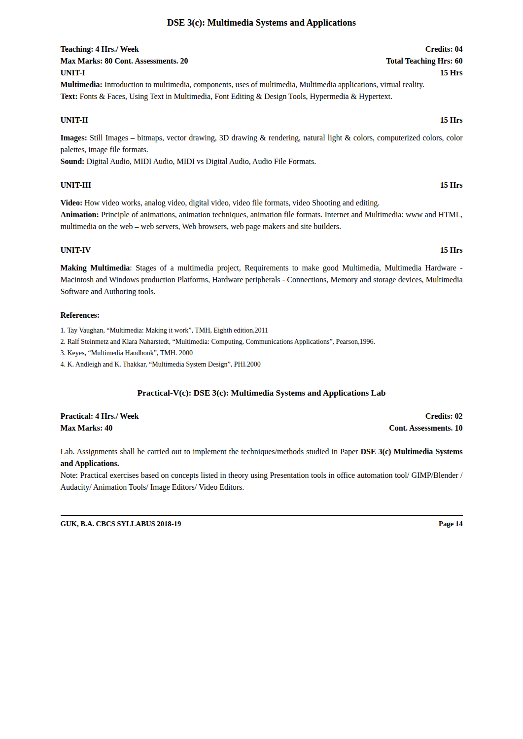DSE 3(c): Multimedia Systems and Applications
Teaching: 4 Hrs./ Week Credits: 04
Max Marks: 80 Cont. Assessments. 20 Total Teaching Hrs: 60
UNIT-I 15 Hrs
Multimedia: Introduction to multimedia, components, uses of multimedia, Multimedia applications, virtual reality.
Text: Fonts & Faces, Using Text in Multimedia, Font Editing & Design Tools, Hypermedia & Hypertext.
UNIT-II 15 Hrs
Images: Still Images – bitmaps, vector drawing, 3D drawing & rendering, natural light & colors, computerized colors, color palettes, image file formats.
Sound: Digital Audio, MIDI Audio, MIDI vs Digital Audio, Audio File Formats.
UNIT-III 15 Hrs
Video: How video works, analog video, digital video, video file formats, video Shooting and editing.
Animation: Principle of animations, animation techniques, animation file formats. Internet and Multimedia: www and HTML, multimedia on the web – web servers, Web browsers, web page makers and site builders.
UNIT-IV 15 Hrs
Making Multimedia: Stages of a multimedia project, Requirements to make good Multimedia, Multimedia Hardware - Macintosh and Windows production Platforms, Hardware peripherals - Connections, Memory and storage devices, Multimedia Software and Authoring tools.
References:
1. Tay Vaughan, “Multimedia: Making it work”, TMH, Eighth edition,2011
2. Ralf Steinmetz and Klara Naharstedt, “Multimedia: Computing, Communications Applications”, Pearson,1996.
3. Keyes, “Multimedia Handbook”, TMH. 2000
4. K. Andleigh and K. Thakkar, “Multimedia System Design”, PHI.2000
Practical-V(c): DSE 3(c): Multimedia Systems and Applications Lab
Practical: 4 Hrs./ Week Credits: 02
Max Marks: 40 Cont. Assessments. 10
Lab. Assignments shall be carried out to implement the techniques/methods studied in Paper DSE 3(c) Multimedia Systems and Applications.
Note: Practical exercises based on concepts listed in theory using Presentation tools in office automation tool/ GIMP/Blender / Audacity/ Animation Tools/ Image Editors/ Video Editors.
GUK, B.A. CBCS SYLLABUS 2018-19 Page 14